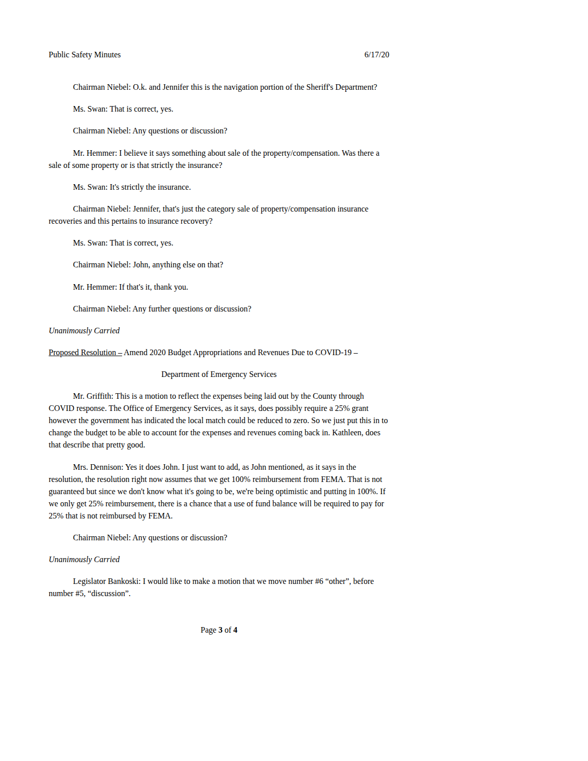Public Safety Minutes 6/17/20
Chairman Niebel: O.k. and Jennifer this is the navigation portion of the Sheriff's Department?
Ms. Swan: That is correct, yes.
Chairman Niebel: Any questions or discussion?
Mr. Hemmer: I believe it says something about sale of the property/compensation. Was there a sale of some property or is that strictly the insurance?
Ms. Swan: It's strictly the insurance.
Chairman Niebel: Jennifer, that's just the category sale of property/compensation insurance recoveries and this pertains to insurance recovery?
Ms. Swan: That is correct, yes.
Chairman Niebel: John, anything else on that?
Mr. Hemmer: If that's it, thank you.
Chairman Niebel: Any further questions or discussion?
Unanimously Carried
Proposed Resolution – Amend 2020 Budget Appropriations and Revenues Due to COVID-19 –
Department of Emergency Services
Mr. Griffith: This is a motion to reflect the expenses being laid out by the County through COVID response. The Office of Emergency Services, as it says, does possibly require a 25% grant however the government has indicated the local match could be reduced to zero. So we just put this in to change the budget to be able to account for the expenses and revenues coming back in. Kathleen, does that describe that pretty good.
Mrs. Dennison: Yes it does John. I just want to add, as John mentioned, as it says in the resolution, the resolution right now assumes that we get 100% reimbursement from FEMA. That is not guaranteed but since we don't know what it's going to be, we're being optimistic and putting in 100%. If we only get 25% reimbursement, there is a chance that a use of fund balance will be required to pay for 25% that is not reimbursed by FEMA.
Chairman Niebel: Any questions or discussion?
Unanimously Carried
Legislator Bankoski: I would like to make a motion that we move number #6 “other”, before number #5, “discussion”.
Page 3 of 4